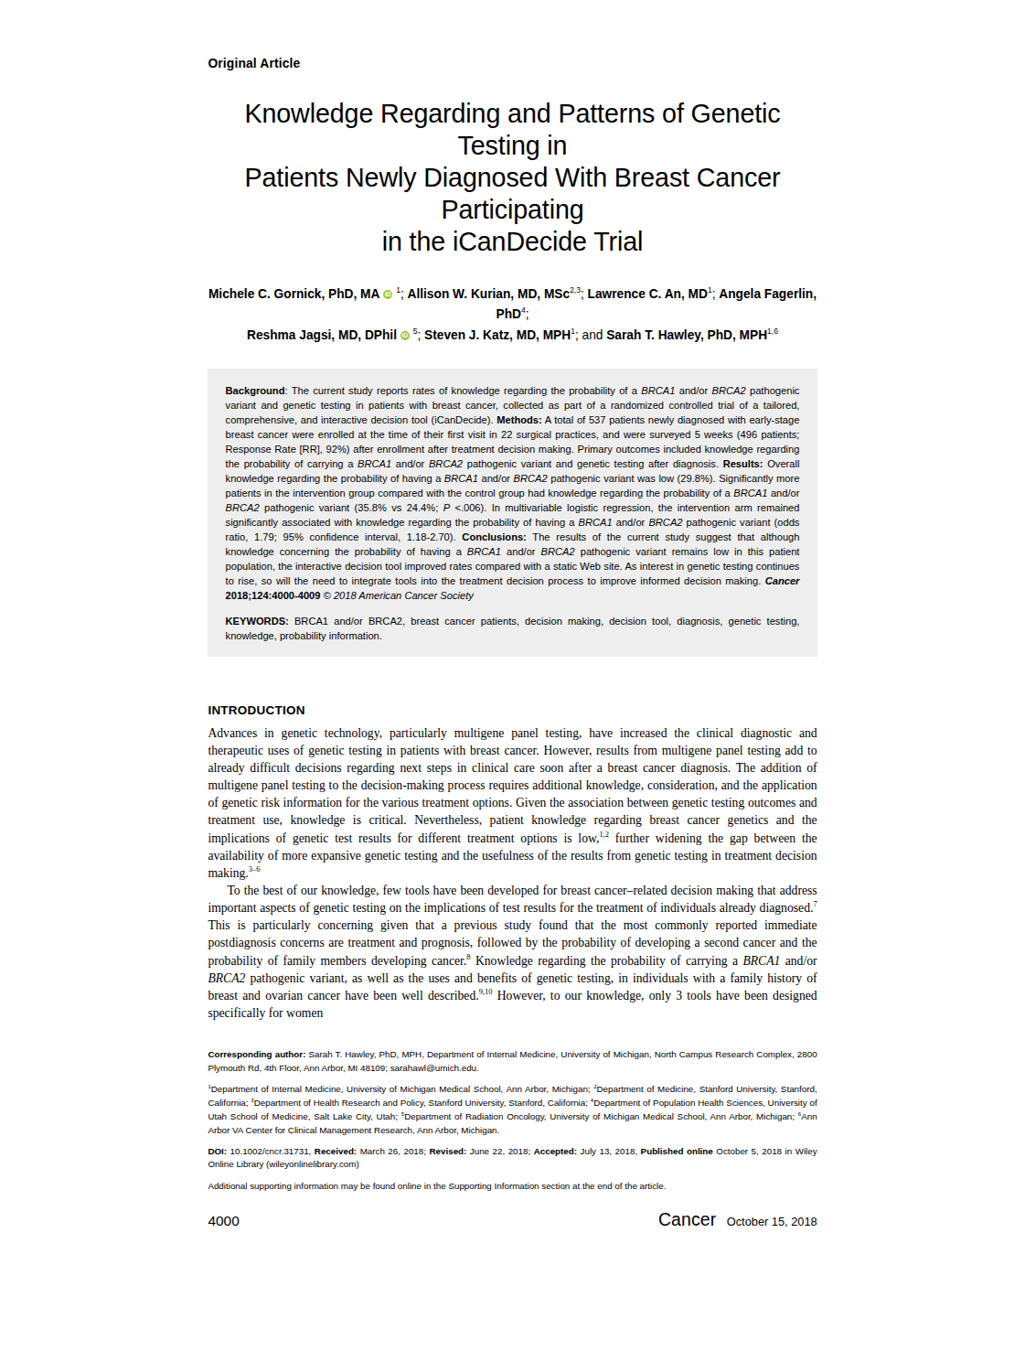Original Article
Knowledge Regarding and Patterns of Genetic Testing in
Patients Newly Diagnosed With Breast Cancer Participating
in the iCanDecide Trial
Michele C. Gornick, PhD, MA iD 1; Allison W. Kurian, MD, MSc2,3; Lawrence C. An, MD1; Angela Fagerlin, PhD4;
Reshma Jagsi, MD, DPhil iD 5; Steven J. Katz, MD, MPH1; and Sarah T. Hawley, PhD, MPH1,6
Background: The current study reports rates of knowledge regarding the probability of a BRCA1 and/or BRCA2 pathogenic variant and genetic testing in patients with breast cancer, collected as part of a randomized controlled trial of a tailored, comprehensive, and interactive decision tool (iCanDecide). Methods: A total of 537 patients newly diagnosed with early-stage breast cancer were enrolled at the time of their first visit in 22 surgical practices, and were surveyed 5 weeks (496 patients; Response Rate [RR], 92%) after enrollment after treatment decision making. Primary outcomes included knowledge regarding the probability of carrying a BRCA1 and/or BRCA2 pathogenic variant and genetic testing after diagnosis. Results: Overall knowledge regarding the probability of having a BRCA1 and/or BRCA2 pathogenic variant was low (29.8%). Significantly more patients in the intervention group compared with the control group had knowledge regarding the probability of a BRCA1 and/or BRCA2 pathogenic variant (35.8% vs 24.4%; P <.006). In multivariable logistic regression, the intervention arm remained significantly associated with knowledge regarding the probability of having a BRCA1 and/or BRCA2 pathogenic variant (odds ratio, 1.79; 95% confidence interval, 1.18-2.70). Conclusions: The results of the current study suggest that although knowledge concerning the probability of having a BRCA1 and/or BRCA2 pathogenic variant remains low in this patient population, the interactive decision tool improved rates compared with a static Web site. As interest in genetic testing continues to rise, so will the need to integrate tools into the treatment decision process to improve informed decision making. Cancer 2018;124:4000-4009 © 2018 American Cancer Society
KEYWORDS: BRCA1 and/or BRCA2, breast cancer patients, decision making, decision tool, diagnosis, genetic testing, knowledge, probability information.
INTRODUCTION
Advances in genetic technology, particularly multigene panel testing, have increased the clinical diagnostic and therapeutic uses of genetic testing in patients with breast cancer. However, results from multigene panel testing add to already difficult decisions regarding next steps in clinical care soon after a breast cancer diagnosis. The addition of multigene panel testing to the decision-making process requires additional knowledge, consideration, and the application of genetic risk information for the various treatment options. Given the association between genetic testing outcomes and treatment use, knowledge is critical. Nevertheless, patient knowledge regarding breast cancer genetics and the implications of genetic test results for different treatment options is low,1,2 further widening the gap between the availability of more expansive genetic testing and the usefulness of the results from genetic testing in treatment decision making.3–6
To the best of our knowledge, few tools have been developed for breast cancer–related decision making that address important aspects of genetic testing on the implications of test results for the treatment of individuals already diagnosed.7 This is particularly concerning given that a previous study found that the most commonly reported immediate postdiagnosis concerns are treatment and prognosis, followed by the probability of developing a second cancer and the probability of family members developing cancer.8 Knowledge regarding the probability of carrying a BRCA1 and/or BRCA2 pathogenic variant, as well as the uses and benefits of genetic testing, in individuals with a family history of breast and ovarian cancer have been well described.9,10 However, to our knowledge, only 3 tools have been designed specifically for women
Corresponding author: Sarah T. Hawley, PhD, MPH, Department of Internal Medicine, University of Michigan, North Campus Research Complex, 2800 Plymouth Rd, 4th Floor, Ann Arbor, MI 48109; sarahawl@umich.edu.
1Department of Internal Medicine, University of Michigan Medical School, Ann Arbor, Michigan; 2Department of Medicine, Stanford University, Stanford, California; 3Department of Health Research and Policy, Stanford University, Stanford, California; 4Department of Population Health Sciences, University of Utah School of Medicine, Salt Lake City, Utah; 5Department of Radiation Oncology, University of Michigan Medical School, Ann Arbor, Michigan; 6Ann Arbor VA Center for Clinical Management Research, Ann Arbor, Michigan.
DOI: 10.1002/cncr.31731, Received: March 26, 2018; Revised: June 22, 2018; Accepted: July 13, 2018, Published online October 5, 2018 in Wiley Online Library (wileyonlinelibrary.com)
Additional supporting information may be found online in the Supporting Information section at the end of the article.
4000
CancerOctober 15, 2018